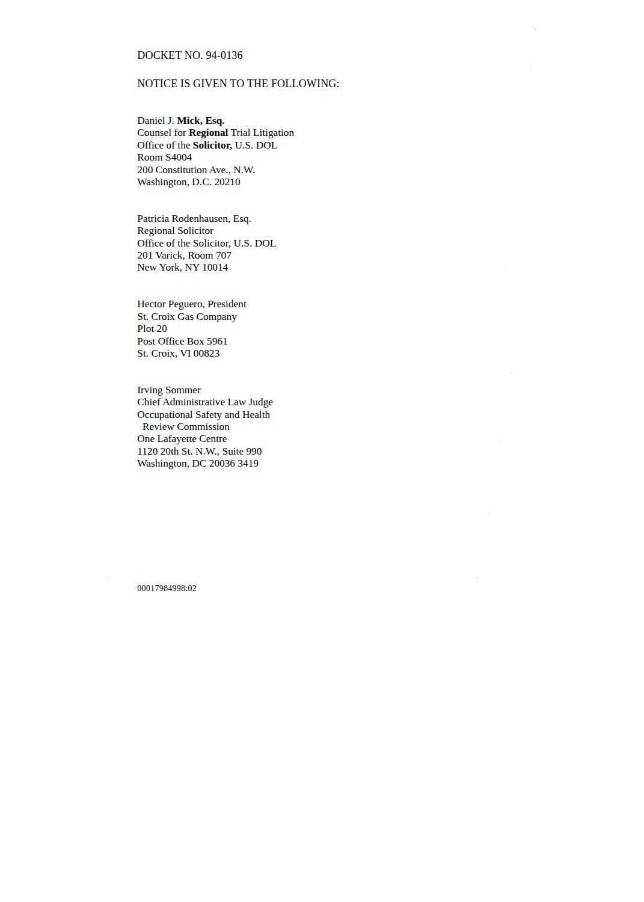\
.
DOCKET NO. 94-0136
NOTICE IS GIVEN TO THE FOLLOWING:
Daniel J. Mick, Esq.
Counsel for Regional Trial Litigation
Office of the Solicitor, U.S. DOL
Room S4004
200 Constitution Ave., N.W.
Washington, D.C. 20210
.
Patricia Rodenhausen, Esq.
Regional Solicitor
Office of the Solicitor, U.S. DOL
201 Varick, Room 707
New York, NY 10014
.
Hector Peguero, President
St. Croix Gas Company
Plot 20
Post Office Box 5961
St. Croix, VI 00823
.
Irving Sommer
Chief Administrative Law Judge
Occupational Safety and Health
Review Commission
One Lafayette Centre
1120 20th St. N.W., Suite 990
Washington, DC 20036 3419
.
00017984998:02
.
.